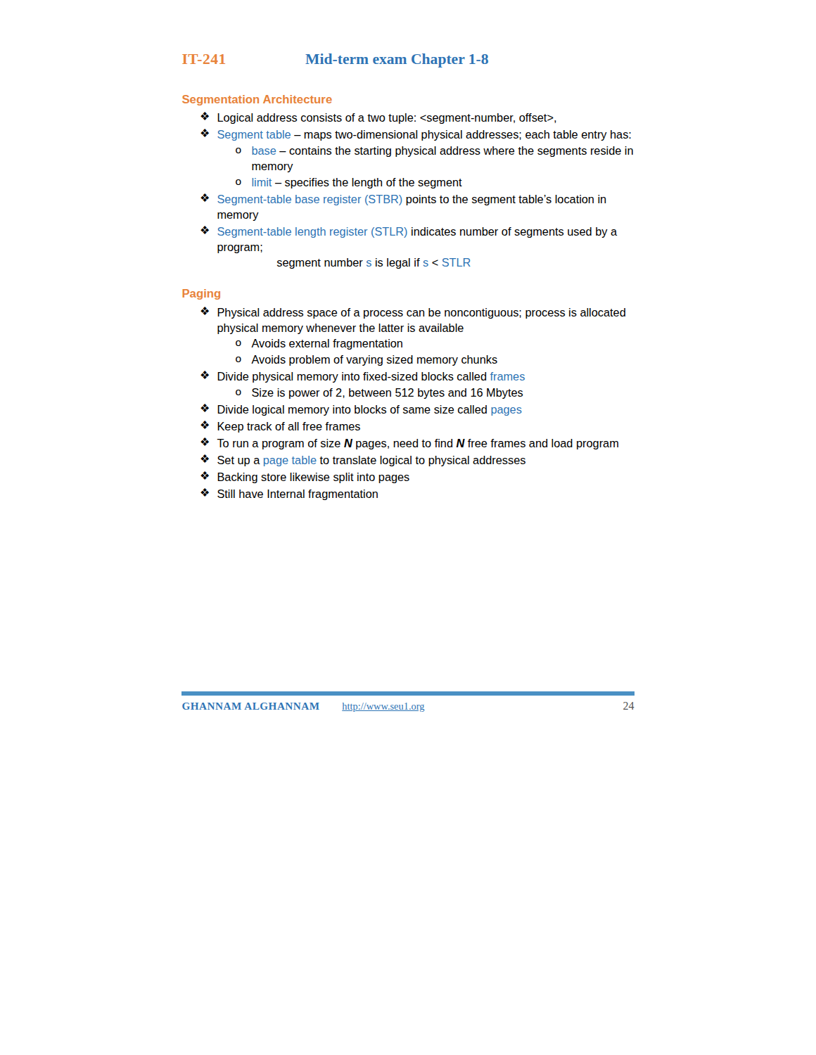IT-241 Mid-term exam Chapter 1-8
Segmentation Architecture
Logical address consists of a two tuple: <segment-number, offset>,
Segment table – maps two-dimensional physical addresses; each table entry has:
base – contains the starting physical address where the segments reside in memory
limit – specifies the length of the segment
Segment-table base register (STBR) points to the segment table’s location in memory
Segment-table length register (STLR) indicates number of segments used by a program;
segment number s is legal if s < STLR
Paging
Physical address space of a process can be noncontiguous; process is allocated physical memory whenever the latter is available
Avoids external fragmentation
Avoids problem of varying sized memory chunks
Divide physical memory into fixed-sized blocks called frames
Size is power of 2, between 512 bytes and 16 Mbytes
Divide logical memory into blocks of same size called pages
Keep track of all free frames
To run a program of size N pages, need to find N free frames and load program
Set up a page table to translate logical to physical addresses
Backing store likewise split into pages
Still have Internal fragmentation
GHANNAM ALGHANNAM http://www.seu1.org 24